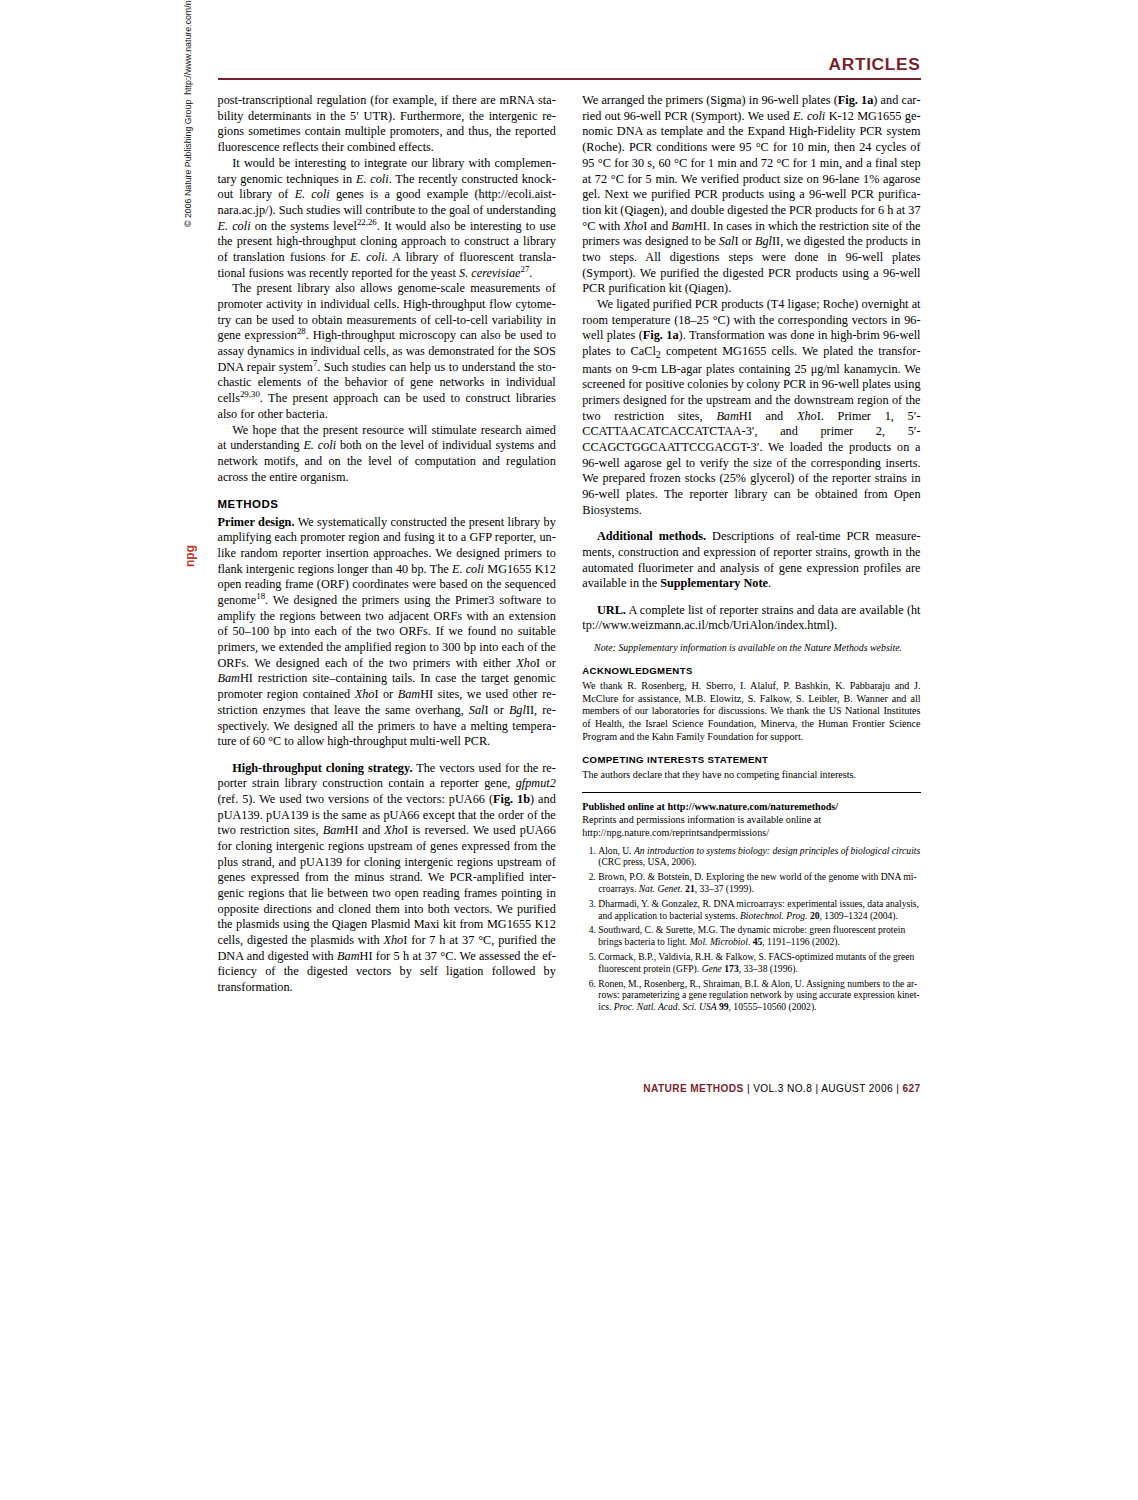© 2006 Nature Publishing Group http://www.nature.com/naturemethods
npg
ARTICLES
post-transcriptional regulation (for example, if there are mRNA stability determinants in the 5′ UTR). Furthermore, the intergenic regions sometimes contain multiple promoters, and thus, the reported fluorescence reflects their combined effects.
It would be interesting to integrate our library with complementary genomic techniques in E. coli. The recently constructed knockout library of E. coli genes is a good example (http://ecoli.aist-nara.ac.jp/). Such studies will contribute to the goal of understanding E. coli on the systems level22,26. It would also be interesting to use the present high-throughput cloning approach to construct a library of translation fusions for E. coli. A library of fluorescent translational fusions was recently reported for the yeast S. cerevisiae27.
The present library also allows genome-scale measurements of promoter activity in individual cells. High-throughput flow cytometry can be used to obtain measurements of cell-to-cell variability in gene expression28. High-throughput microscopy can also be used to assay dynamics in individual cells, as was demonstrated for the SOS DNA repair system7. Such studies can help us to understand the stochastic elements of the behavior of gene networks in individual cells29,30. The present approach can be used to construct libraries also for other bacteria.
We hope that the present resource will stimulate research aimed at understanding E. coli both on the level of individual systems and network motifs, and on the level of computation and regulation across the entire organism.
Methods
Primer design. We systematically constructed the present library by amplifying each promoter region and fusing it to a GFP reporter, unlike random reporter insertion approaches. We designed primers to flank intergenic regions longer than 40 bp. The E. coli MG1655 K12 open reading frame (ORF) coordinates were based on the sequenced genome18. We designed the primers using the Primer3 software to amplify the regions between two adjacent ORFs with an extension of 50–100 bp into each of the two ORFs. If we found no suitable primers, we extended the amplified region to 300 bp into each of the ORFs. We designed each of the two primers with either Xho I or Bam HI restriction site–containing tails. In case the target genomic promoter region contained Xho I or Bam HI sites, we used other restriction enzymes that leave the same overhang, Sal I or Bgl II, respectively. We designed all the primers to have a melting temperature of 60 °C to allow high-throughput multi-well PCR.
High-throughput cloning strategy. The vectors used for the reporter strain library construction contain a reporter gene, gfpmut2 (ref. 5). We used two versions of the vectors: pUA66 (Fig. 1b) and pUA139. pUA139 is the same as pUA66 except that the order of the two restriction sites, Bam HI and Xho I is reversed. We used pUA66 for cloning intergenic regions upstream of genes expressed from the plus strand, and pUA139 for cloning intergenic regions upstream of genes expressed from the minus strand. We PCR-amplified intergenic regions that lie between two open reading frames pointing in opposite directions and cloned them into both vectors. We purified the plasmids using the Qiagen Plasmid Maxi kit from MG1655 K12 cells, digested the plasmids with Xho I for 7 h at 37 °C, purified the DNA and digested with Bam HI for 5 h at 37 °C. We assessed the efficiency of the digested vectors by self ligation followed by transformation.
We arranged the primers (Sigma) in 96-well plates (Fig. 1a) and carried out 96-well PCR (Symport). We used E. coli K-12 MG1655 genomic DNA as template and the Expand High-Fidelity PCR system (Roche). PCR conditions were 95 °C for 10 min, then 24 cycles of 95 °C for 30 s, 60 °C for 1 min and 72 °C for 1 min, and a final step at 72 °C for 5 min. We verified product size on 96-lane 1% agarose gel. Next we purified PCR products using a 96-well PCR purification kit (Qiagen), and double digested the PCR products for 6 h at 37 °C with Xho I and Bam HI. In cases in which the restriction site of the primers was designed to be Sal I or Bgl II, we digested the products in two steps. All digestions steps were done in 96-well plates (Symport). We purified the digested PCR products using a 96-well PCR purification kit (Qiagen).
We ligated purified PCR products (T4 ligase; Roche) overnight at room temperature (18–25 °C) with the corresponding vectors in 96-well plates (Fig. 1a). Transformation was done in high-brim 96-well plates to CaCl2 competent MG1655 cells. We plated the transformants on 9-cm LB-agar plates containing 25 μg/ml kanamycin. We screened for positive colonies by colony PCR in 96-well plates using primers designed for the upstream and the downstream region of the two restriction sites, Bam HI and Xho I. Primer 1, 5′-CCATTAACATCACCATCTAA-3′, and primer 2, 5′-CCAGCTGGCAATTCCGACGT-3′. We loaded the products on a 96-well agarose gel to verify the size of the corresponding inserts. We prepared frozen stocks (25% glycerol) of the reporter strains in 96-well plates. The reporter library can be obtained from Open Biosystems.
Additional methods. Descriptions of real-time PCR measurements, construction and expression of reporter strains, growth in the automated fluorimeter and analysis of gene expression profiles are available in the Supplementary Note.
URL. A complete list of reporter strains and data are available (http://www.weizmann.ac.il/mcb/UriAlon/index.html).
Note: Supplementary information is available on the Nature Methods website.
Acknowledgments
We thank R. Rosenberg, H. Sberro, I. Alaluf, P. Bashkin, K. Pabbaraju and J. McClure for assistance, M.B. Elowitz, S. Falkow, S. Leibler, B. Wanner and all members of our laboratories for discussions. We thank the US National Institutes of Health, the Israel Science Foundation, Minerva, the Human Frontier Science Program and the Kahn Family Foundation for support.
Competing interests statement
The authors declare that they have no competing financial interests.
Published online at http://www.nature.com/naturemethods/
Reprints and permissions information is available online at
http://npg.nature.com/reprintsandpermissions/
Alon, U. An introduction to systems biology: design principles of biological circuits (CRC press, USA, 2006).
Brown, P.O. & Botstein, D. Exploring the new world of the genome with DNA microarrays. Nat. Genet. 21, 33–37 (1999).
Dharmadi, Y. & Gonzalez, R. DNA microarrays: experimental issues, data analysis, and application to bacterial systems. Biotechnol. Prog. 20, 1309–1324 (2004).
Southward, C. & Surette, M.G. The dynamic microbe: green fluorescent protein brings bacteria to light. Mol. Microbiol. 45, 1191–1196 (2002).
Cormack, B.P., Valdivia, R.H. & Falkow, S. FACS-optimized mutants of the green fluorescent protein (GFP). Gene 173, 33–38 (1996).
Ronen, M., Rosenberg, R., Shraiman, B.I. & Alon, U. Assigning numbers to the arrows: parameterizing a gene regulation network by using accurate expression kinetics. Proc. Natl. Acad. Sci. USA 99, 10555–10560 (2002).
NATURE METHODS | VOL.3 NO.8 | AUGUST 2006 | 627